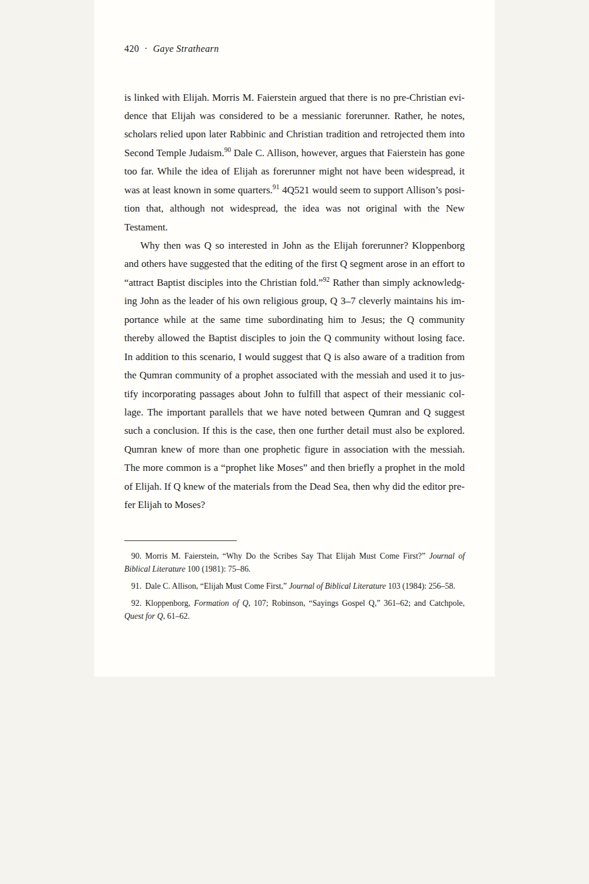420·Gaye Strathearn
is linked with Elijah. Morris M. Faierstein argued that there is no pre-Christian evidence that Elijah was considered to be a messianic forerunner. Rather, he notes, scholars relied upon later Rabbinic and Christian tradition and retrojected them into Second Temple Judaism.90 Dale C. Allison, however, argues that Faierstein has gone too far. While the idea of Elijah as forerunner might not have been widespread, it was at least known in some quarters.91 4Q521 would seem to support Allison’s position that, although not widespread, the idea was not original with the New Testament.
Why then was Q so interested in John as the Elijah forerunner? Kloppenborg and others have suggested that the editing of the first Q segment arose in an effort to “attract Baptist disciples into the Christian fold.”92 Rather than simply acknowledging John as the leader of his own religious group, Q 3–7 cleverly maintains his importance while at the same time subordinating him to Jesus; the Q community thereby allowed the Baptist disciples to join the Q community without losing face. In addition to this scenario, I would suggest that Q is also aware of a tradition from the Qumran community of a prophet associated with the messiah and used it to justify incorporating passages about John to fulfill that aspect of their messianic collage. The important parallels that we have noted between Qumran and Q suggest such a conclusion. If this is the case, then one further detail must also be explored. Qumran knew of more than one prophetic figure in association with the messiah. The more common is a “prophet like Moses” and then briefly a prophet in the mold of Elijah. If Q knew of the materials from the Dead Sea, then why did the editor prefer Elijah to Moses?
90.
Morris M. Faierstein, “Why Do the Scribes Say That Elijah Must Come First?” Journal of Biblical Literature 100 (1981): 75–86.
91.
Dale C. Allison, “Elijah Must Come First,” Journal of Biblical Literature 103 (1984): 256–58.
92.
Kloppenborg, Formation of Q, 107; Robinson, “Sayings Gospel Q,” 361–62; and Catchpole, Quest for Q, 61–62.